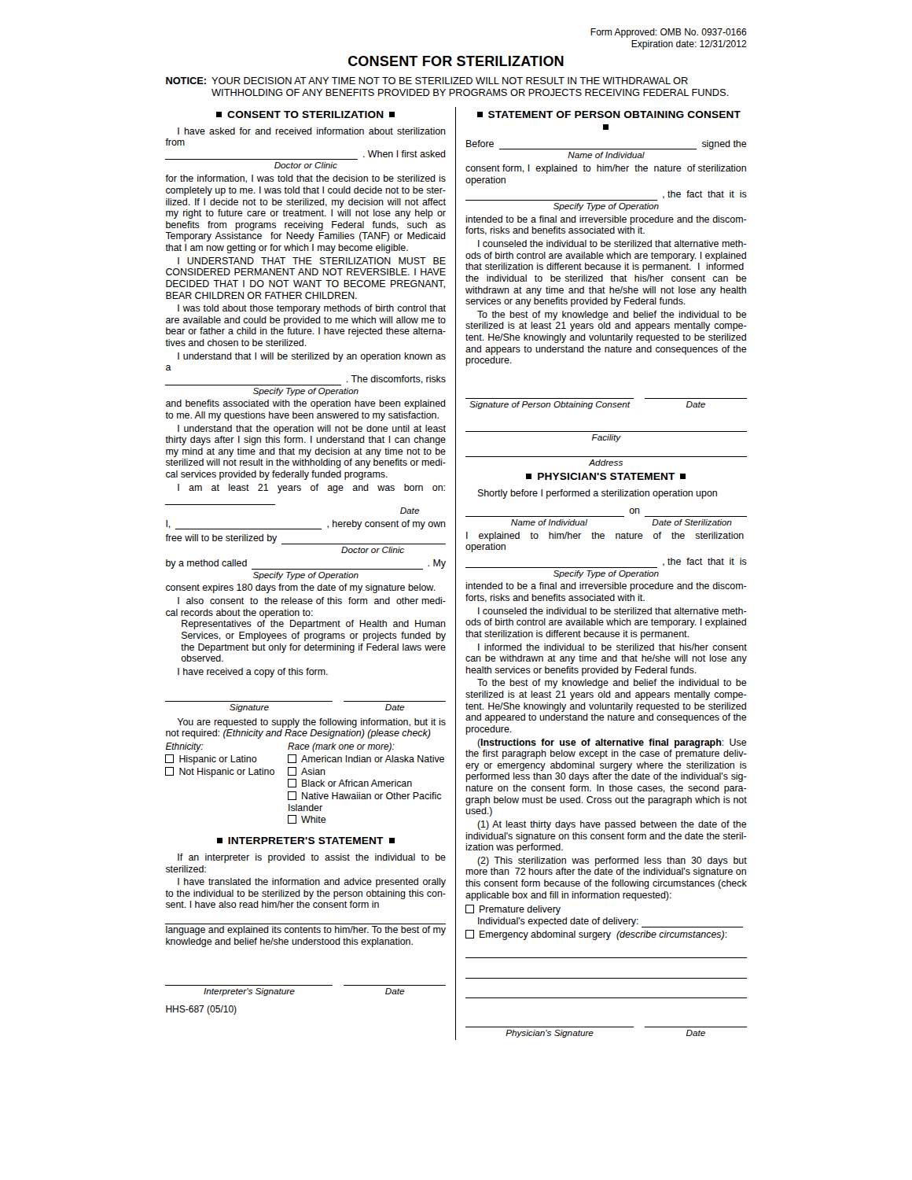Form Approved: OMB No. 0937-0166
Expiration date: 12/31/2012
CONSENT FOR STERILIZATION
NOTICE:
Your decision at any time not to be sterilized will not result in the withdrawal or withholding of any benefits provided by programs or projects receiving Federal funds.
CONSENT TO STERILIZATION
I have asked for and received information about sterilization from
. When I first asked
Doctor or Clinic
for the information, I was told that the decision to be sterilized is completely up to me. I was told that I could decide not to be sterilized. If I decide not to be sterilized, my decision will not affect my right to future care or treatment. I will not lose any help or benefits from programs receiving Federal funds, such as Temporary Assistance for Needy Families (TANF) or Medicaid that I am now getting or for which I may become eligible.
I UNDERSTAND THAT THE STERILIZATION MUST BE CONSIDERED PERMANENT AND NOT REVERSIBLE. I HAVE DECIDED THAT I DO NOT WANT TO BECOME PREGNANT, BEAR CHILDREN OR FATHER CHILDREN.
I was told about those temporary methods of birth control that are available and could be provided to me which will allow me to bear or father a child in the future. I have rejected these alternatives and chosen to be sterilized.
I understand that I will be sterilized by an operation known as a
. The discomforts, risks
Specify Type of Operation
and benefits associated with the operation have been explained to me. All my questions have been answered to my satisfaction.
I understand that the operation will not be done until at least thirty days after I sign this form. I understand that I can change my mind at any time and that my decision at any time not to be sterilized will not result in the withholding of any benefits or medical services provided by federally funded programs.
I am at least 21 years of age and was born on:
Date
I, , hereby consent of my own
free will to be sterilized by
Doctor or Clinic
by a method called . My
Specify Type of Operation
consent expires 180 days from the date of my signature below.
I also consent to the release of this form and other medical records about the operation to:
Representatives of the Department of Health and Human Services, or Employees of programs or projects funded by the Department but only for determining if Federal laws were observed.
I have received a copy of this form.
Signature
Date
You are requested to supply the following information, but it is not required: (Ethnicity and Race Designation) (please check)
Ethnicity:
Hispanic or Latino
Not Hispanic or Latino
Race (mark one or more):
American Indian or Alaska Native
Asian
Black or African American
Native Hawaiian or Other Pacific Islander
White
INTERPRETER'S STATEMENT
If an interpreter is provided to assist the individual to be sterilized:
I have translated the information and advice presented orally to the individual to be sterilized by the person obtaining this consent. I have also read him/her the consent form in
language and explained its contents to him/her. To the best of my knowledge and belief he/she understood this explanation.
Interpreter's Signature
Date
HHS-687 (05/10)
STATEMENT OF PERSON OBTAINING CONSENT
Before signed the
Name of Individual
consent form, I explained to him/her the nature of sterilization operation
, the fact that it is
Specify Type of Operation
intended to be a final and irreversible procedure and the discomforts, risks and benefits associated with it.
I counseled the individual to be sterilized that alternative methods of birth control are available which are temporary. I explained that sterilization is different because it is permanent. I informed the individual to be sterilized that his/her consent can be withdrawn at any time and that he/she will not lose any health services or any benefits provided by Federal funds.
To the best of my knowledge and belief the individual to be sterilized is at least 21 years old and appears mentally competent. He/She knowingly and voluntarily requested to be sterilized and appears to understand the nature and consequences of the procedure.
Signature of Person Obtaining Consent
Date
Facility
Address
PHYSICIAN'S STATEMENT
Shortly before I performed a sterilization operation upon
on
Name of Individual
Date of Sterilization
I explained to him/her the nature of the sterilization operation
, the fact that it is
Specify Type of Operation
intended to be a final and irreversible procedure and the discomforts, risks and benefits associated with it.
I counseled the individual to be sterilized that alternative methods of birth control are available which are temporary. I explained that sterilization is different because it is permanent.
I informed the individual to be sterilized that his/her consent can be withdrawn at any time and that he/she will not lose any health services or benefits provided by Federal funds.
To the best of my knowledge and belief the individual to be sterilized is at least 21 years old and appears mentally competent. He/She knowingly and voluntarily requested to be sterilized and appeared to understand the nature and consequences of the procedure.
(Instructions for use of alternative final paragraph: Use the first paragraph below except in the case of premature delivery or emergency abdominal surgery where the sterilization is performed less than 30 days after the date of the individual's signature on the consent form. In those cases, the second paragraph below must be used. Cross out the paragraph which is not used.)
(1) At least thirty days have passed between the date of the individual's signature on this consent form and the date the sterilization was performed.
(2) This sterilization was performed less than 30 days but more than 72 hours after the date of the individual's signature on this consent form because of the following circumstances (check applicable box and fill in information requested):
Premature delivery
Individual's expected date of delivery:
Emergency abdominal surgery (describe circumstances):
Physician's Signature
Date